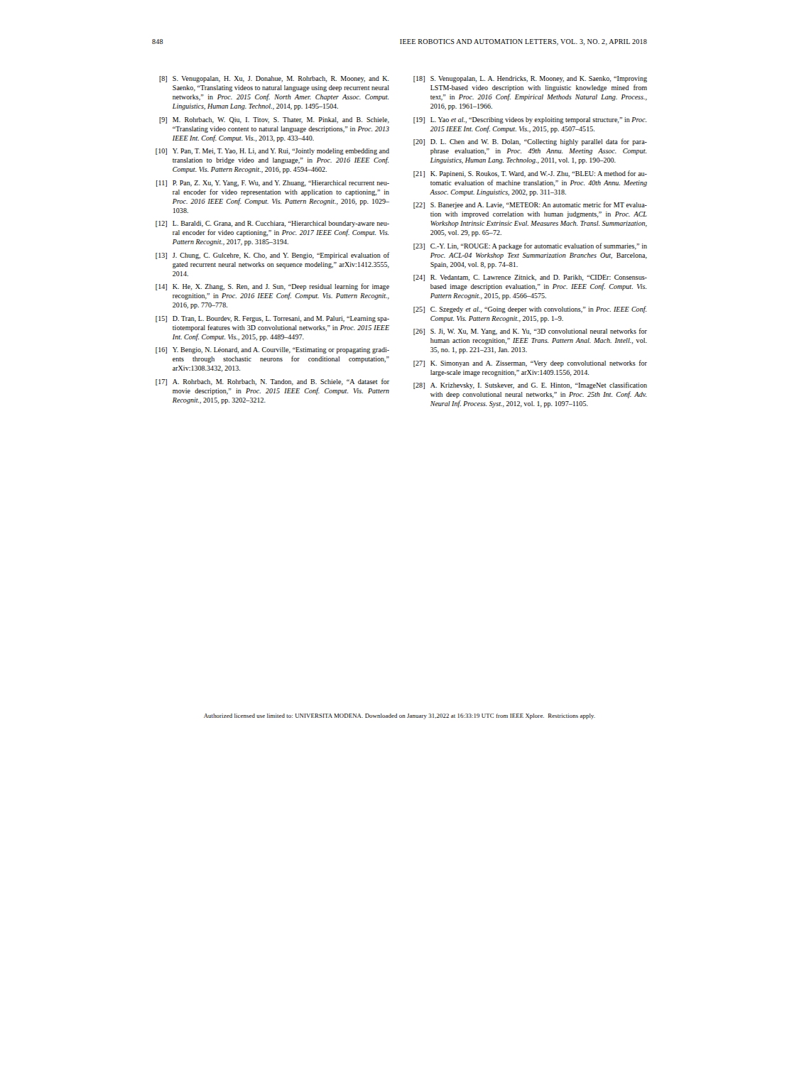848 IEEE Robotics and Automation Letters, Vol. 3, No. 2, April 2018
[8] S. Venugopalan, H. Xu, J. Donahue, M. Rohrbach, R. Mooney, and K. Saenko, “Translating videos to natural language using deep recurrent neural networks,” in Proc. 2015 Conf. North Amer. Chapter Assoc. Comput. Linguistics, Human Lang. Technol., 2014, pp. 1495–1504.
[9] M. Rohrbach, W. Qiu, I. Titov, S. Thater, M. Pinkal, and B. Schiele, “Translating video content to natural language descriptions,” in Proc. 2013 IEEE Int. Conf. Comput. Vis., 2013, pp. 433–440.
[10] Y. Pan, T. Mei, T. Yao, H. Li, and Y. Rui, “Jointly modeling embedding and translation to bridge video and language,” in Proc. 2016 IEEE Conf. Comput. Vis. Pattern Recognit., 2016, pp. 4594–4602.
[11] P. Pan, Z. Xu, Y. Yang, F. Wu, and Y. Zhuang, “Hierarchical recurrent neural encoder for video representation with application to captioning,” in Proc. 2016 IEEE Conf. Comput. Vis. Pattern Recognit., 2016, pp. 1029–1038.
[12] L. Baraldi, C. Grana, and R. Cucchiara, “Hierarchical boundary-aware neural encoder for video captioning,” in Proc. 2017 IEEE Conf. Comput. Vis. Pattern Recognit., 2017, pp. 3185–3194.
[13] J. Chung, C. Gulcehre, K. Cho, and Y. Bengio, “Empirical evaluation of gated recurrent neural networks on sequence modeling,” arXiv:1412.3555, 2014.
[14] K. He, X. Zhang, S. Ren, and J. Sun, “Deep residual learning for image recognition,” in Proc. 2016 IEEE Conf. Comput. Vis. Pattern Recognit., 2016, pp. 770–778.
[15] D. Tran, L. Bourdev, R. Fergus, L. Torresani, and M. Paluri, “Learning spatiotemporal features with 3D convolutional networks,” in Proc. 2015 IEEE Int. Conf. Comput. Vis., 2015, pp. 4489–4497.
[16] Y. Bengio, N. Léonard, and A. Courville, “Estimating or propagating gradients through stochastic neurons for conditional computation,” arXiv:1308.3432, 2013.
[17] A. Rohrbach, M. Rohrbach, N. Tandon, and B. Schiele, “A dataset for movie description,” in Proc. 2015 IEEE Conf. Comput. Vis. Pattern Recognit., 2015, pp. 3202–3212.
[18] S. Venugopalan, L. A. Hendricks, R. Mooney, and K. Saenko, “Improving LSTM-based video description with linguistic knowledge mined from text,” in Proc. 2016 Conf. Empirical Methods Natural Lang. Process., 2016, pp. 1961–1966.
[19] L. Yao et al., “Describing videos by exploiting temporal structure,” in Proc. 2015 IEEE Int. Conf. Comput. Vis., 2015, pp. 4507–4515.
[20] D. L. Chen and W. B. Dolan, “Collecting highly parallel data for paraphrase evaluation,” in Proc. 49th Annu. Meeting Assoc. Comput. Linguistics, Human Lang. Technolog., 2011, vol. 1, pp. 190–200.
[21] K. Papineni, S. Roukos, T. Ward, and W.-J. Zhu, “BLEU: A method for automatic evaluation of machine translation,” in Proc. 40th Annu. Meeting Assoc. Comput. Linguistics, 2002, pp. 311–318.
[22] S. Banerjee and A. Lavie, “METEOR: An automatic metric for MT evaluation with improved correlation with human judgments,” in Proc. ACL Workshop Intrinsic Extrinsic Eval. Measures Mach. Transl. Summarization, 2005, vol. 29, pp. 65–72.
[23] C.-Y. Lin, “ROUGE: A package for automatic evaluation of summaries,” in Proc. ACL-04 Workshop Text Summarization Branches Out, Barcelona, Spain, 2004, vol. 8, pp. 74–81.
[24] R. Vedantam, C. Lawrence Zitnick, and D. Parikh, “CIDEr: Consensus-based image description evaluation,” in Proc. IEEE Conf. Comput. Vis. Pattern Recognit., 2015, pp. 4566–4575.
[25] C. Szegedy et al., “Going deeper with convolutions,” in Proc. IEEE Conf. Comput. Vis. Pattern Recognit., 2015, pp. 1–9.
[26] S. Ji, W. Xu, M. Yang, and K. Yu, “3D convolutional neural networks for human action recognition,” IEEE Trans. Pattern Anal. Mach. Intell., vol. 35, no. 1, pp. 221–231, Jan. 2013.
[27] K. Simonyan and A. Zisserman, “Very deep convolutional networks for large-scale image recognition,” arXiv:1409.1556, 2014.
[28] A. Krizhevsky, I. Sutskever, and G. E. Hinton, “ImageNet classification with deep convolutional neural networks,” in Proc. 25th Int. Conf. Adv. Neural Inf. Process. Syst., 2012, vol. 1, pp. 1097–1105.
Authorized licensed use limited to: UNIVERSITA MODENA. Downloaded on January 31,2022 at 16:33:19 UTC from IEEE Xplore. Restrictions apply.